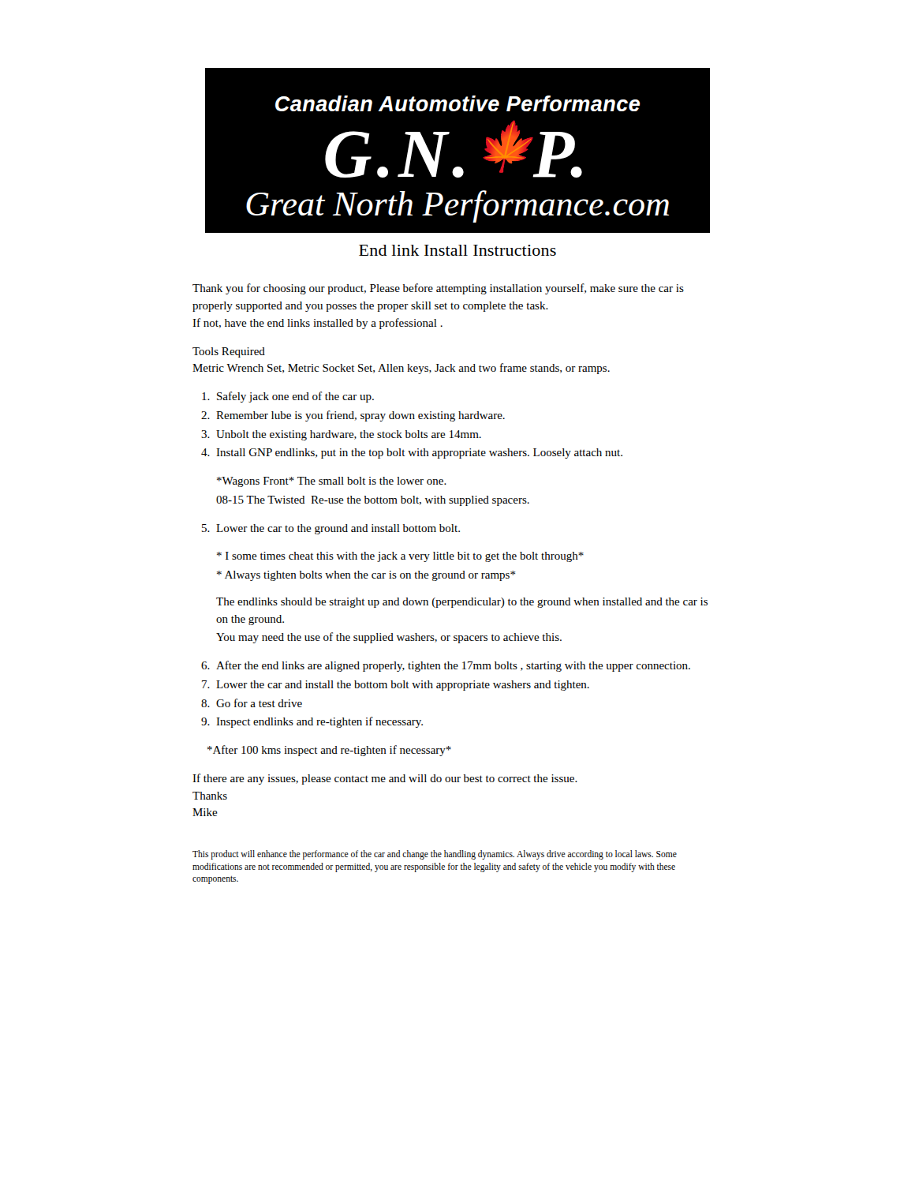Canadian Automotive Performance
G.N.🍁P.
Great North Performance.com
End link Install Instructions
Thank you for choosing our product, Please before attempting installation yourself, make sure the car is properly supported and you posses the proper skill set to complete the task.
If not, have the end links installed by a professional .
Tools Required
Metric Wrench Set, Metric Socket Set, Allen keys, Jack and two frame stands, or ramps.
Safely jack one end of the car up.
Remember lube is you friend, spray down existing hardware.
Unbolt the existing hardware, the stock bolts are 14mm.
Install GNP endlinks, put in the top bolt with appropriate washers. Loosely attach nut.
*Wagons Front* The small bolt is the lower one.
08-15 The Twisted Re-use the bottom bolt, with supplied spacers.
Lower the car to the ground and install bottom bolt.
* I some times cheat this with the jack a very little bit to get the bolt through*
* Always tighten bolts when the car is on the ground or ramps*
The endlinks should be straight up and down (perpendicular) to the ground when installed and the car is on the ground.
You may need the use of the supplied washers, or spacers to achieve this.
After the end links are aligned properly, tighten the 17mm bolts , starting with the upper connection.
Lower the car and install the bottom bolt with appropriate washers and tighten.
Go for a test drive
Inspect endlinks and re-tighten if necessary.
*After 100 kms inspect and re-tighten if necessary*
If there are any issues, please contact me and will do our best to correct the issue.
Thanks
Mike
This product will enhance the performance of the car and change the handling dynamics. Always drive according to local laws. Some modifications are not recommended or permitted, you are responsible for the legality and safety of the vehicle you modify with these components.